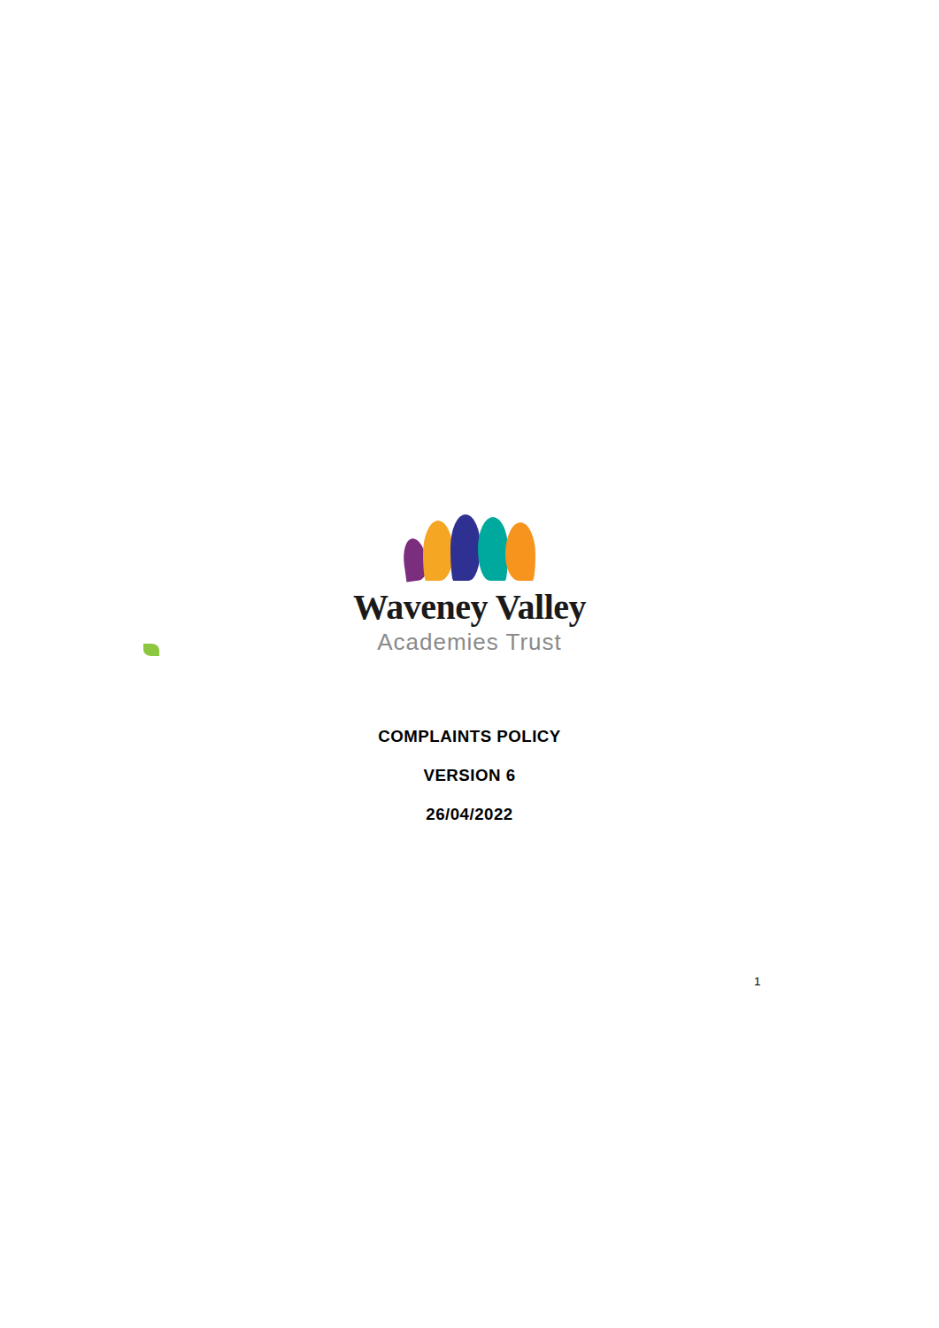Waveney Valley
Academies Trust
COMPLAINTS POLICY
VERSION 6
26/04/2022
1